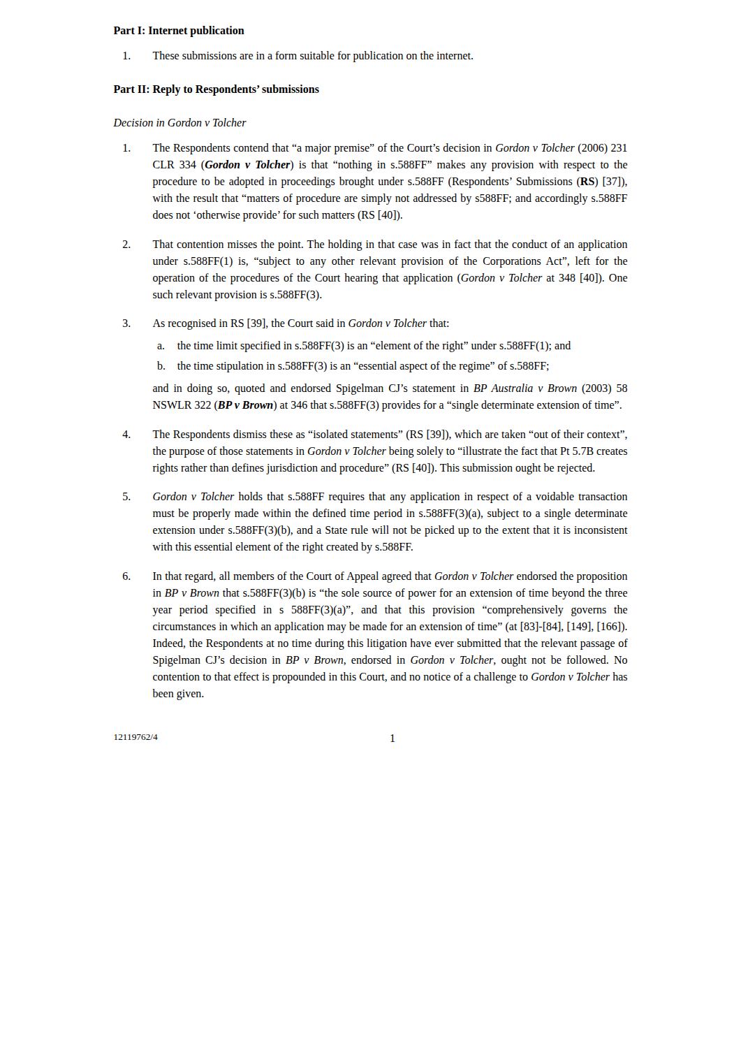Part I: Internet publication
These submissions are in a form suitable for publication on the internet.
Part II: Reply to Respondents’ submissions
Decision in Gordon v Tolcher
The Respondents contend that “a major premise” of the Court’s decision in Gordon v Tolcher (2006) 231 CLR 334 (Gordon v Tolcher) is that “nothing in s.588FF” makes any provision with respect to the procedure to be adopted in proceedings brought under s.588FF (Respondents’ Submissions (RS) [37]), with the result that “matters of procedure are simply not addressed by s588FF; and accordingly s.588FF does not ‘otherwise provide’ for such matters (RS [40]).
That contention misses the point. The holding in that case was in fact that the conduct of an application under s.588FF(1) is, “subject to any other relevant provision of the Corporations Act”, left for the operation of the procedures of the Court hearing that application (Gordon v Tolcher at 348 [40]). One such relevant provision is s.588FF(3).
As recognised in RS [39], the Court said in Gordon v Tolcher that:
the time limit specified in s.588FF(3) is an “element of the right” under s.588FF(1); and
the time stipulation in s.588FF(3) is an “essential aspect of the regime” of s.588FF;
and in doing so, quoted and endorsed Spigelman CJ’s statement in BP Australia v Brown (2003) 58 NSWLR 322 (BP v Brown) at 346 that s.588FF(3) provides for a “single determinate extension of time”.
The Respondents dismiss these as “isolated statements” (RS [39]), which are taken “out of their context”, the purpose of those statements in Gordon v Tolcher being solely to “illustrate the fact that Pt 5.7B creates rights rather than defines jurisdiction and procedure” (RS [40]). This submission ought be rejected.
Gordon v Tolcher holds that s.588FF requires that any application in respect of a voidable transaction must be properly made within the defined time period in s.588FF(3)(a), subject to a single determinate extension under s.588FF(3)(b), and a State rule will not be picked up to the extent that it is inconsistent with this essential element of the right created by s.588FF.
In that regard, all members of the Court of Appeal agreed that Gordon v Tolcher endorsed the proposition in BP v Brown that s.588FF(3)(b) is “the sole source of power for an extension of time beyond the three year period specified in s 588FF(3)(a)”, and that this provision “comprehensively governs the circumstances in which an application may be made for an extension of time” (at [83]-[84], [149], [166]). Indeed, the Respondents at no time during this litigation have ever submitted that the relevant passage of Spigelman CJ’s decision in BP v Brown, endorsed in Gordon v Tolcher, ought not be followed. No contention to that effect is propounded in this Court, and no notice of a challenge to Gordon v Tolcher has been given.
12119762/4 1